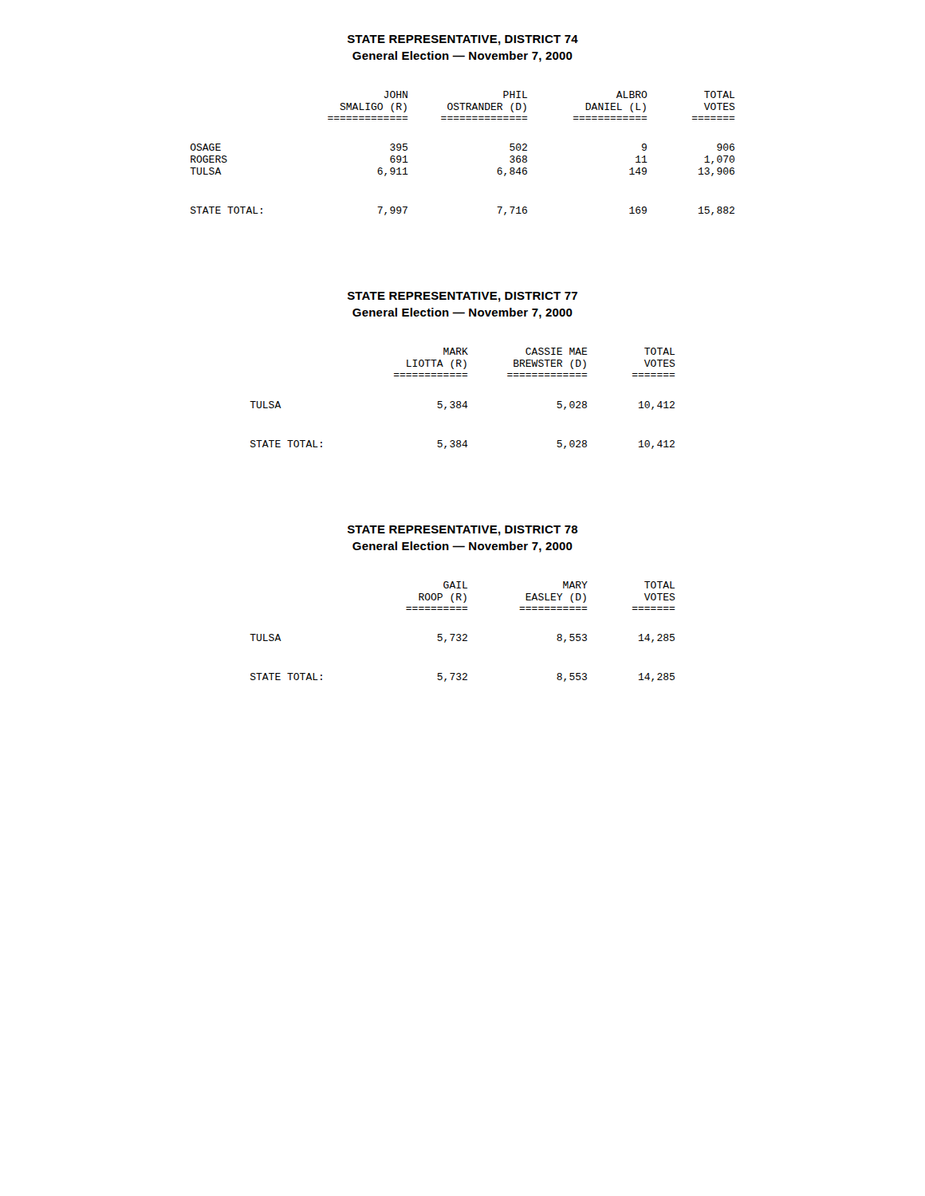STATE REPRESENTATIVE, DISTRICT 74
General Election — November 7, 2000
| | JOHN | PHIL | ALBRO | TOTAL |
| --- | --- | --- | --- | --- |
| | SMALIGO (R) | OSTRANDER (D) | DANIEL (L) | VOTES |
| | ============= | ============== | ============ | ======= |
| OSAGE | 395 | 502 | 9 | 906 |
| ROGERS | 691 | 368 | 11 | 1,070 |
| TULSA | 6,911 | 6,846 | 149 | 13,906 |
| STATE TOTAL: | 7,997 | 7,716 | 169 | 15,882 |
STATE REPRESENTATIVE, DISTRICT 77
General Election — November 7, 2000
| | MARK | CASSIE MAE | TOTAL |
| --- | --- | --- | --- |
| | LIOTTA (R) | BREWSTER (D) | VOTES |
| | ============ | ============= | ======= |
| TULSA | 5,384 | 5,028 | 10,412 |
| STATE TOTAL: | 5,384 | 5,028 | 10,412 |
STATE REPRESENTATIVE, DISTRICT 78
General Election — November 7, 2000
| | GAIL | MARY | TOTAL |
| --- | --- | --- | --- |
| | ROOP (R) | EASLEY (D) | VOTES |
| | ========== | =========== | ======= |
| TULSA | 5,732 | 8,553 | 14,285 |
| STATE TOTAL: | 5,732 | 8,553 | 14,285 |